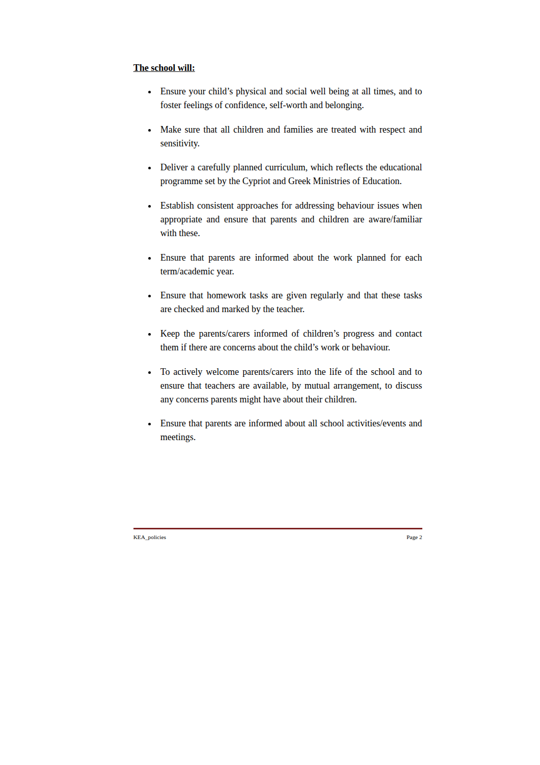The school will:
Ensure your child’s physical and social well being at all times, and to foster feelings of confidence, self-worth and belonging.
Make sure that all children and families are treated with respect and sensitivity.
Deliver a carefully planned curriculum, which reflects the educational programme set by the Cypriot and Greek Ministries of Education.
Establish consistent approaches for addressing behaviour issues when appropriate and ensure that parents and children are aware/familiar with these.
Ensure that parents are informed about the work planned for each term/academic year.
Ensure that homework tasks are given regularly and that these tasks are checked and marked by the teacher.
Keep the parents/carers informed of children’s progress and contact them if there are concerns about the child’s work or behaviour.
To actively welcome parents/carers into the life of the school and to ensure that teachers are available, by mutual arrangement, to discuss any concerns parents might have about their children.
Ensure that parents are informed about all school activities/events and meetings.
KEA_policies Page 2